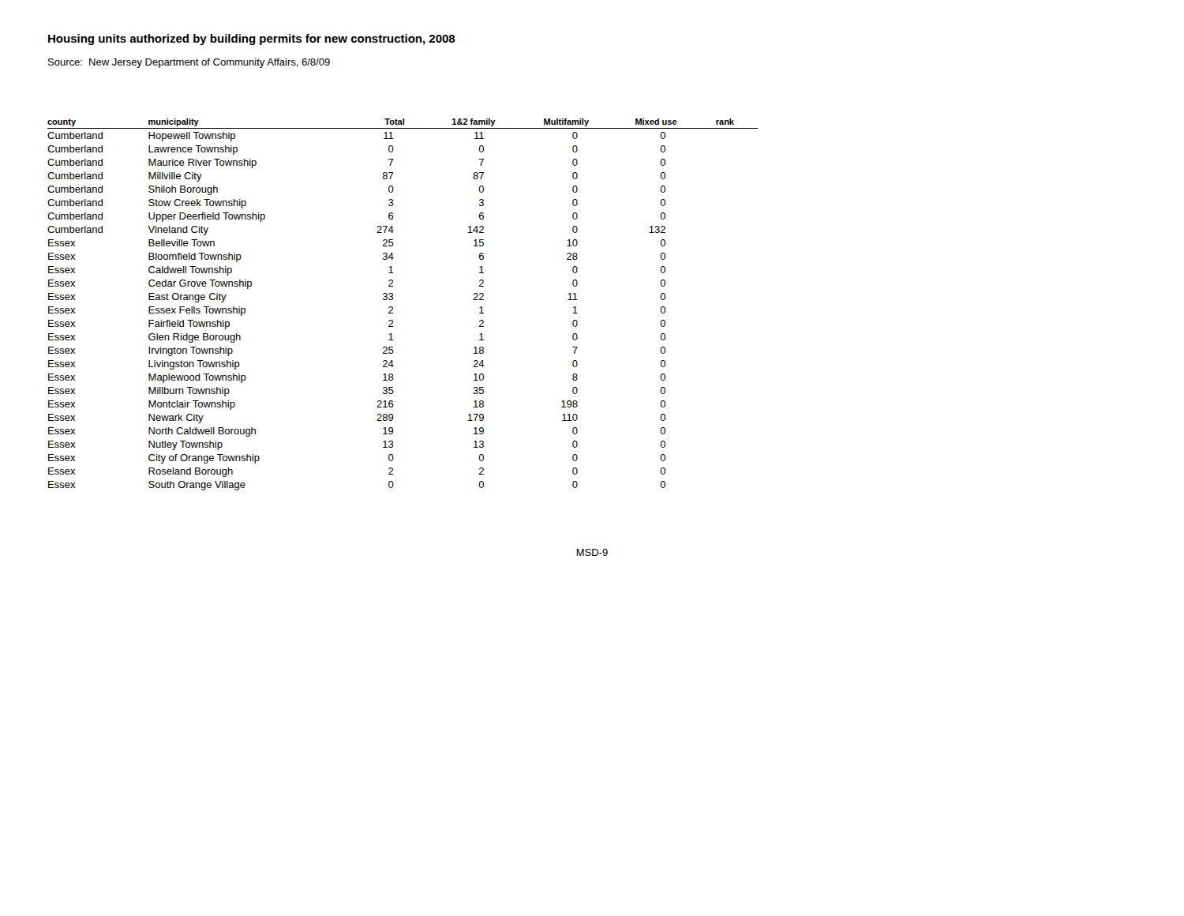Housing units authorized by building permits for new construction, 2008
Source: New Jersey Department of Community Affairs, 6/8/09
| county | municipality | Total | 1&2 family | Multifamily | Mixed use | rank |
| --- | --- | --- | --- | --- | --- | --- |
| Cumberland | Hopewell Township | 11 | 11 | 0 | 0 | |
| Cumberland | Lawrence Township | 0 | 0 | 0 | 0 | |
| Cumberland | Maurice River Township | 7 | 7 | 0 | 0 | |
| Cumberland | Millville City | 87 | 87 | 0 | 0 | |
| Cumberland | Shiloh Borough | 0 | 0 | 0 | 0 | |
| Cumberland | Stow Creek Township | 3 | 3 | 0 | 0 | |
| Cumberland | Upper Deerfield Township | 6 | 6 | 0 | 0 | |
| Cumberland | Vineland City | 274 | 142 | 0 | 132 | |
| Essex | Belleville Town | 25 | 15 | 10 | 0 | |
| Essex | Bloomfield Township | 34 | 6 | 28 | 0 | |
| Essex | Caldwell Township | 1 | 1 | 0 | 0 | |
| Essex | Cedar Grove Township | 2 | 2 | 0 | 0 | |
| Essex | East Orange City | 33 | 22 | 11 | 0 | |
| Essex | Essex Fells Township | 2 | 1 | 1 | 0 | |
| Essex | Fairfield Township | 2 | 2 | 0 | 0 | |
| Essex | Glen Ridge Borough | 1 | 1 | 0 | 0 | |
| Essex | Irvington Township | 25 | 18 | 7 | 0 | |
| Essex | Livingston Township | 24 | 24 | 0 | 0 | |
| Essex | Maplewood Township | 18 | 10 | 8 | 0 | |
| Essex | Millburn Township | 35 | 35 | 0 | 0 | |
| Essex | Montclair Township | 216 | 18 | 198 | 0 | |
| Essex | Newark City | 289 | 179 | 110 | 0 | |
| Essex | North Caldwell Borough | 19 | 19 | 0 | 0 | |
| Essex | Nutley Township | 13 | 13 | 0 | 0 | |
| Essex | City of Orange Township | 0 | 0 | 0 | 0 | |
| Essex | Roseland Borough | 2 | 2 | 0 | 0 | |
| Essex | South Orange Village | 0 | 0 | 0 | 0 | |
MSD-9